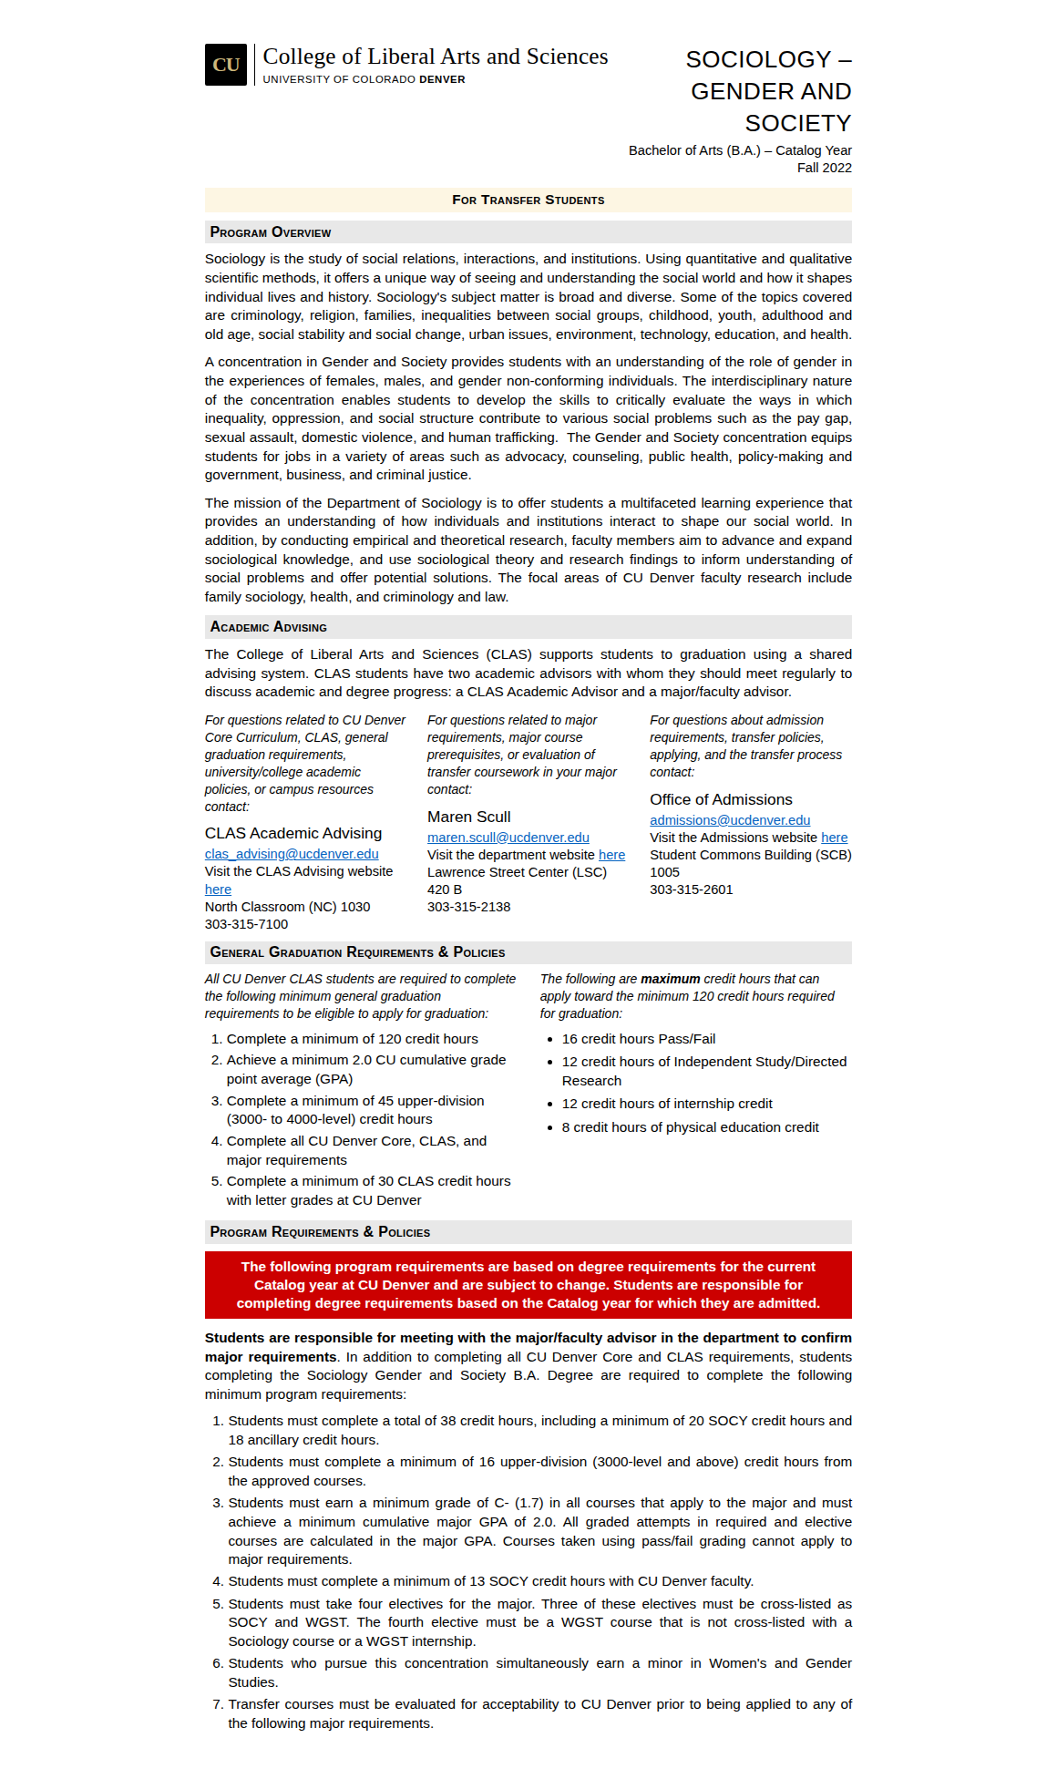College of Liberal Arts and Sciences
University of Colorado Denver
Sociology – Gender and Society
Bachelor of Arts (B.A.) – Catalog Year Fall 2022
For Transfer Students
Program Overview
Sociology is the study of social relations, interactions, and institutions. Using quantitative and qualitative scientific methods, it offers a unique way of seeing and understanding the social world and how it shapes individual lives and history. Sociology's subject matter is broad and diverse. Some of the topics covered are criminology, religion, families, inequalities between social groups, childhood, youth, adulthood and old age, social stability and social change, urban issues, environment, technology, education, and health.
A concentration in Gender and Society provides students with an understanding of the role of gender in the experiences of females, males, and gender non-conforming individuals. The interdisciplinary nature of the concentration enables students to develop the skills to critically evaluate the ways in which inequality, oppression, and social structure contribute to various social problems such as the pay gap, sexual assault, domestic violence, and human trafficking. The Gender and Society concentration equips students for jobs in a variety of areas such as advocacy, counseling, public health, policy-making and government, business, and criminal justice.
The mission of the Department of Sociology is to offer students a multifaceted learning experience that provides an understanding of how individuals and institutions interact to shape our social world. In addition, by conducting empirical and theoretical research, faculty members aim to advance and expand sociological knowledge, and use sociological theory and research findings to inform understanding of social problems and offer potential solutions. The focal areas of CU Denver faculty research include family sociology, health, and criminology and law.
Academic Advising
The College of Liberal Arts and Sciences (CLAS) supports students to graduation using a shared advising system. CLAS students have two academic advisors with whom they should meet regularly to discuss academic and degree progress: a CLAS Academic Advisor and a major/faculty advisor.
For questions related to CU Denver Core Curriculum, CLAS, general graduation requirements, university/college academic policies, or campus resources contact:
CLAS Academic Advising
clas_advising@ucdenver.edu
Visit the CLAS Advising website here
North Classroom (NC) 1030
303-315-7100
For questions related to major requirements, major course prerequisites, or evaluation of transfer coursework in your major contact:
Maren Scull
maren.scull@ucdenver.edu
Visit the department website here
Lawrence Street Center (LSC) 420 B
303-315-2138
For questions about admission requirements, transfer policies, applying, and the transfer process contact:
Office of Admissions
admissions@ucdenver.edu
Visit the Admissions website here
Student Commons Building (SCB) 1005
303-315-2601
General Graduation Requirements & Policies
All CU Denver CLAS students are required to complete the following minimum general graduation requirements to be eligible to apply for graduation:
Complete a minimum of 120 credit hours
Achieve a minimum 2.0 CU cumulative grade point average (GPA)
Complete a minimum of 45 upper-division (3000- to 4000-level) credit hours
Complete all CU Denver Core, CLAS, and major requirements
Complete a minimum of 30 CLAS credit hours with letter grades at CU Denver
The following are maximum credit hours that can apply toward the minimum 120 credit hours required for graduation:
16 credit hours Pass/Fail
12 credit hours of Independent Study/Directed Research
12 credit hours of internship credit
8 credit hours of physical education credit
Program Requirements & Policies
The following program requirements are based on degree requirements for the current Catalog year at CU Denver and are subject to change. Students are responsible for completing degree requirements based on the Catalog year for which they are admitted.
Students are responsible for meeting with the major/faculty advisor in the department to confirm major requirements. In addition to completing all CU Denver Core and CLAS requirements, students completing the Sociology Gender and Society B.A. Degree are required to complete the following minimum program requirements:
Students must complete a total of 38 credit hours, including a minimum of 20 SOCY credit hours and 18 ancillary credit hours.
Students must complete a minimum of 16 upper-division (3000-level and above) credit hours from the approved courses.
Students must earn a minimum grade of C- (1.7) in all courses that apply to the major and must achieve a minimum cumulative major GPA of 2.0. All graded attempts in required and elective courses are calculated in the major GPA. Courses taken using pass/fail grading cannot apply to major requirements.
Students must complete a minimum of 13 SOCY credit hours with CU Denver faculty.
Students must take four electives for the major. Three of these electives must be cross-listed as SOCY and WGST. The fourth elective must be a WGST course that is not cross-listed with a Sociology course or a WGST internship.
Students who pursue this concentration simultaneously earn a minor in Women's and Gender Studies.
Transfer courses must be evaluated for acceptability to CU Denver prior to being applied to any of the following major requirements.